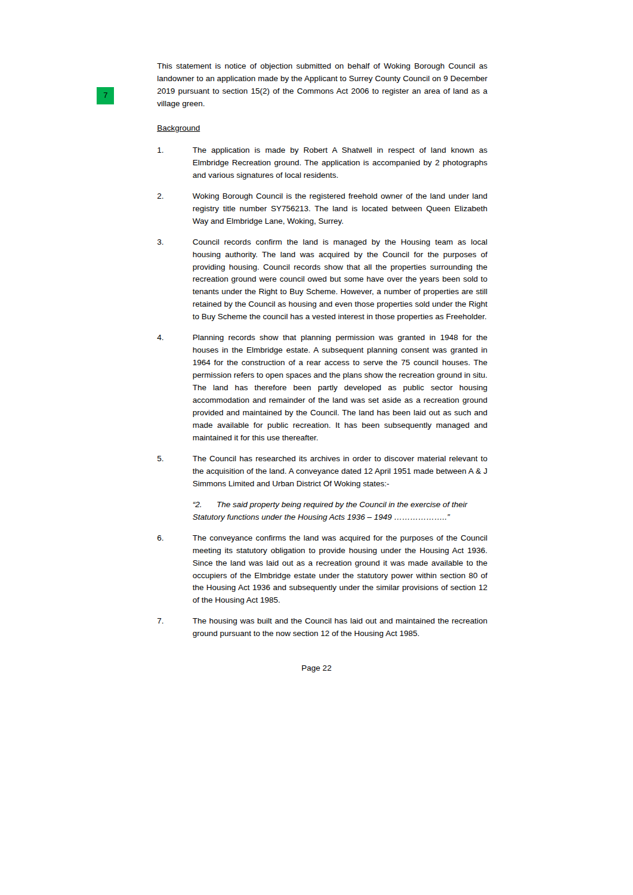7
This statement is notice of objection submitted on behalf of Woking Borough Council as landowner to an application made by the Applicant to Surrey County Council on 9 December 2019 pursuant to section 15(2) of the Commons Act 2006 to register an area of land as a village green.
Background
1. The application is made by Robert A Shatwell in respect of land known as Elmbridge Recreation ground. The application is accompanied by 2 photographs and various signatures of local residents.
2. Woking Borough Council is the registered freehold owner of the land under land registry title number SY756213. The land is located between Queen Elizabeth Way and Elmbridge Lane, Woking, Surrey.
3. Council records confirm the land is managed by the Housing team as local housing authority. The land was acquired by the Council for the purposes of providing housing. Council records show that all the properties surrounding the recreation ground were council owed but some have over the years been sold to tenants under the Right to Buy Scheme. However, a number of properties are still retained by the Council as housing and even those properties sold under the Right to Buy Scheme the council has a vested interest in those properties as Freeholder.
4. Planning records show that planning permission was granted in 1948 for the houses in the Elmbridge estate. A subsequent planning consent was granted in 1964 for the construction of a rear access to serve the 75 council houses. The permission refers to open spaces and the plans show the recreation ground in situ. The land has therefore been partly developed as public sector housing accommodation and remainder of the land was set aside as a recreation ground provided and maintained by the Council. The land has been laid out as such and made available for public recreation. It has been subsequently managed and maintained it for this use thereafter.
5. The Council has researched its archives in order to discover material relevant to the acquisition of the land. A conveyance dated 12 April 1951 made between A & J Simmons Limited and Urban District Of Woking states:-
“2. The said property being required by the Council in the exercise of their
Statutory functions under the Housing Acts 1936 – 1949 ………………..”
6. The conveyance confirms the land was acquired for the purposes of the Council meeting its statutory obligation to provide housing under the Housing Act 1936. Since the land was laid out as a recreation ground it was made available to the occupiers of the Elmbridge estate under the statutory power within section 80 of the Housing Act 1936 and subsequently under the similar provisions of section 12 of the Housing Act 1985.
7. The housing was built and the Council has laid out and maintained the recreation ground pursuant to the now section 12 of the Housing Act 1985.
Page 22